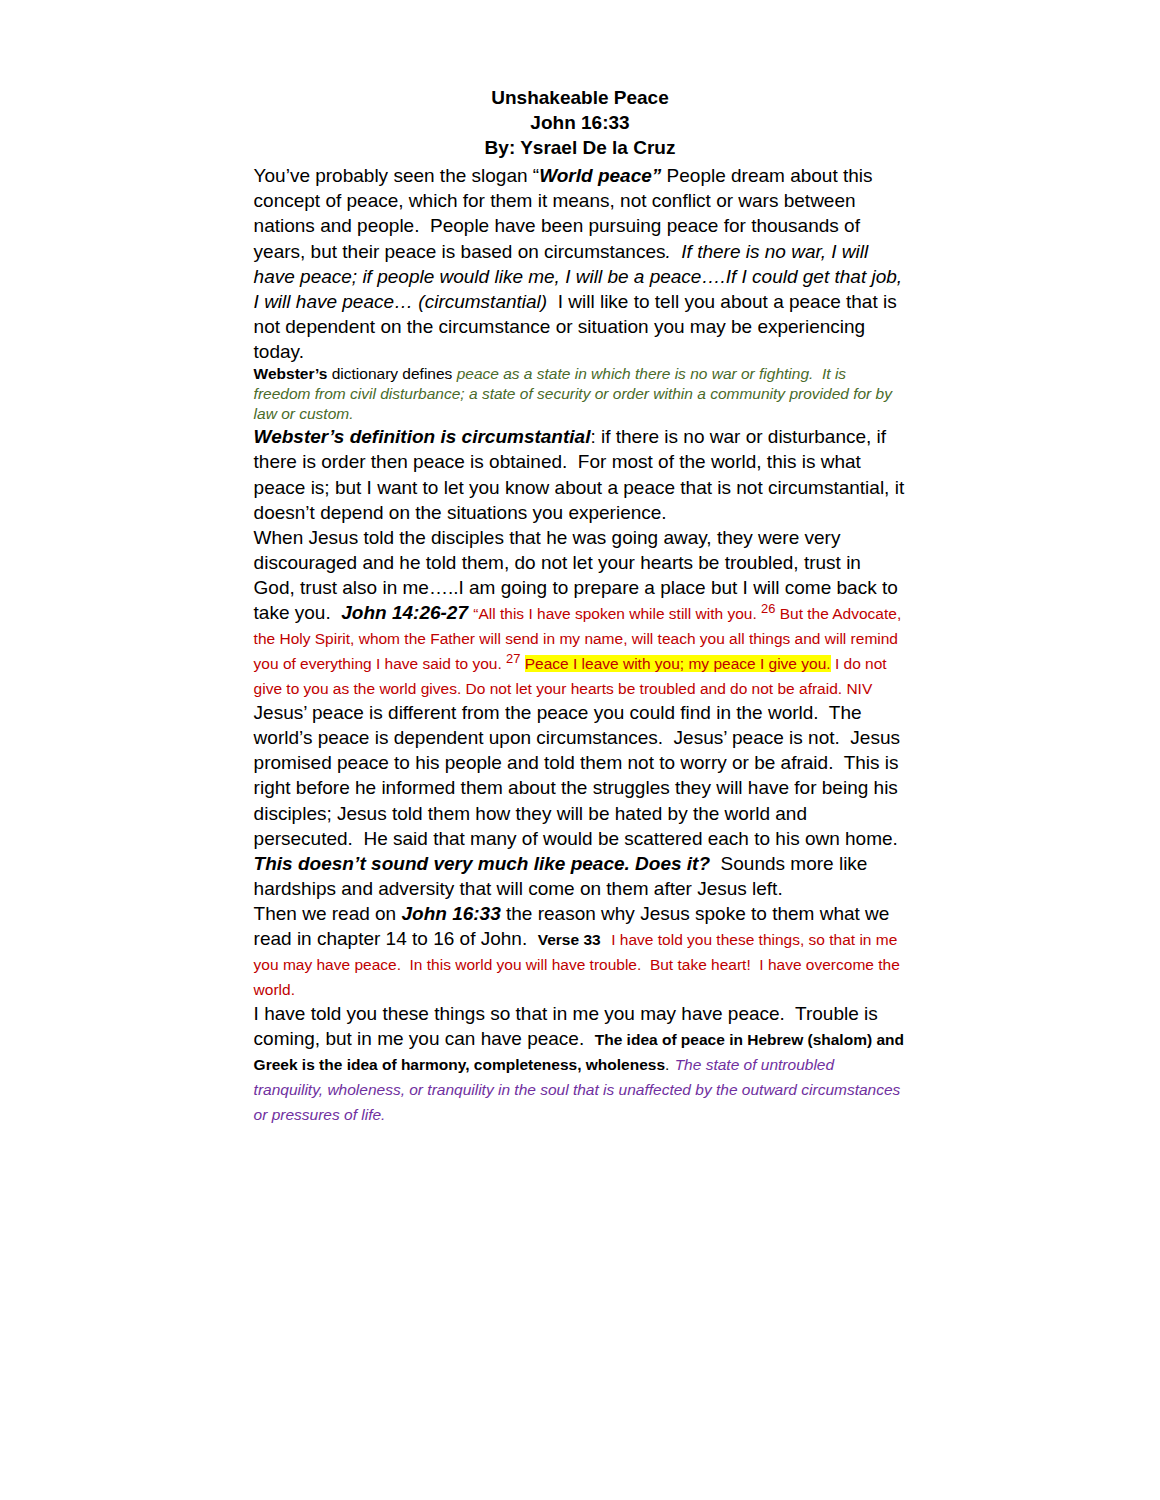Unshakeable Peace
John 16:33
By: Ysrael De la Cruz
You’ve probably seen the slogan “World peace” People dream about this concept of peace, which for them it means, not conflict or wars between nations and people. People have been pursuing peace for thousands of years, but their peace is based on circumstances. If there is no war, I will have peace; if people would like me, I will be a peace….If I could get that job, I will have peace… (circumstantial) I will like to tell you about a peace that is not dependent on the circumstance or situation you may be experiencing today.
Webster’s dictionary defines peace as a state in which there is no war or fighting. It is freedom from civil disturbance; a state of security or order within a community provided for by law or custom.
Webster’s definition is circumstantial: if there is no war or disturbance, if there is order then peace is obtained. For most of the world, this is what peace is; but I want to let you know about a peace that is not circumstantial, it doesn’t depend on the situations you experience.
When Jesus told the disciples that he was going away, they were very discouraged and he told them, do not let your hearts be troubled, trust in God, trust also in me…..I am going to prepare a place but I will come back to take you. John 14:26-27 “All this I have spoken while still with you. 26 But the Advocate, the Holy Spirit, whom the Father will send in my name, will teach you all things and will remind you of everything I have said to you. 27 Peace I leave with you; my peace I give you. I do not give to you as the world gives. Do not let your hearts be troubled and do not be afraid. NIV
Jesus’ peace is different from the peace you could find in the world. The world’s peace is dependent upon circumstances. Jesus’ peace is not. Jesus promised peace to his people and told them not to worry or be afraid. This is right before he informed them about the struggles they will have for being his disciples; Jesus told them how they will be hated by the world and persecuted. He said that many of would be scattered each to his own home. This doesn’t sound very much like peace. Does it? Sounds more like hardships and adversity that will come on them after Jesus left.
Then we read on John 16:33 the reason why Jesus spoke to them what we read in chapter 14 to 16 of John. Verse 33 I have told you these things, so that in me you may have peace. In this world you will have trouble. But take heart! I have overcome the world.
I have told you these things so that in me you may have peace. Trouble is coming, but in me you can have peace. The idea of peace in Hebrew (shalom) and Greek is the idea of harmony, completeness, wholeness. The state of untroubled tranquility, wholeness, or tranquility in the soul that is unaffected by the outward circumstances or pressures of life.